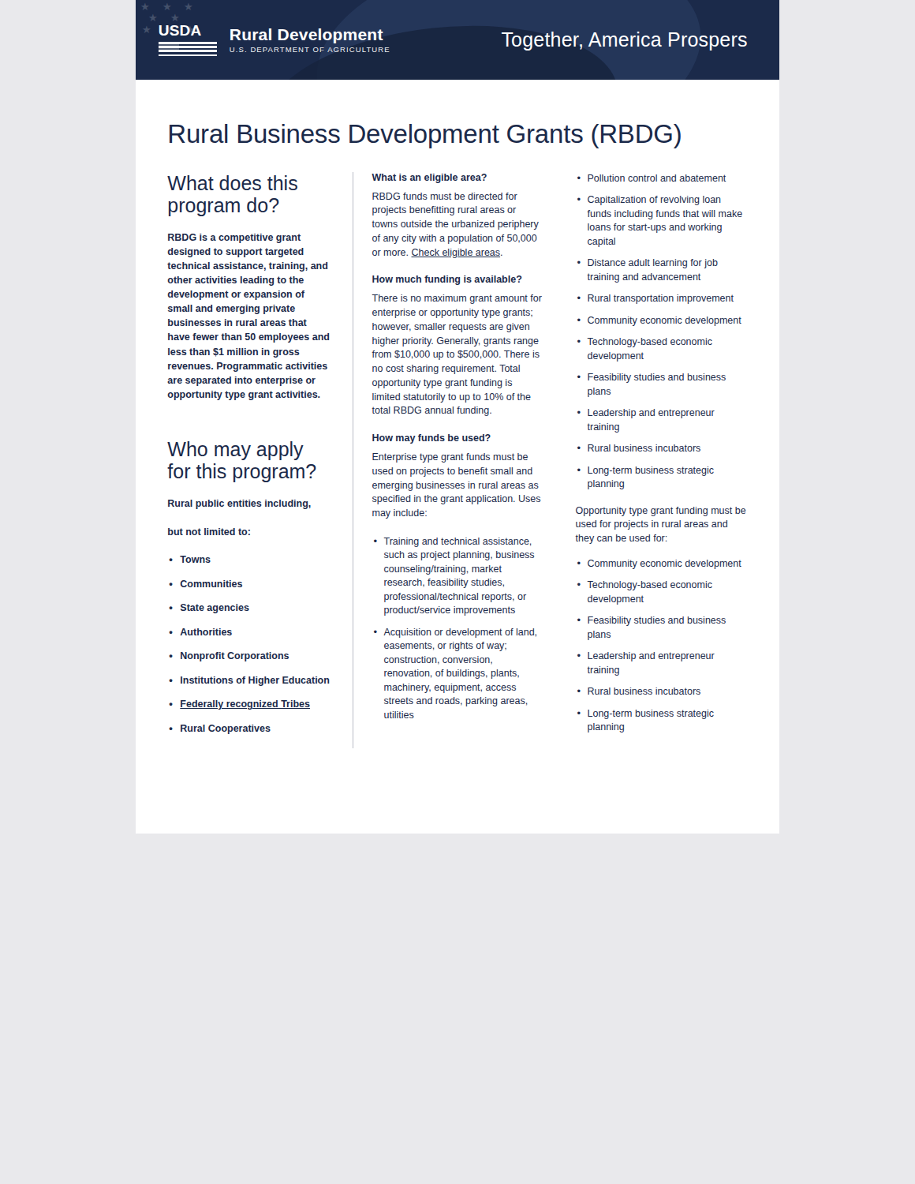★ ★ ★ ★ ★ ★ ★ ★
USDA
Rural Development U.S. DEPARTMENT OF AGRICULTURE
Together, America Prospers
Rural Business Development Grants (RBDG)
What does this program do?
RBDG is a competitive grant designed to support targeted technical assistance, training, and other activities leading to the development or expansion of small and emerging private businesses in rural areas that have fewer than 50 employees and less than $1 million in gross revenues. Programmatic activities are separated into enterprise or opportunity type grant activities.
Who may apply for this program?
Rural public entities including,
but not limited to:
Towns
Communities
State agencies
Authorities
Nonprofit Corporations
Institutions of Higher Education
Federally recognized Tribes
Rural Cooperatives
What is an eligible area?
RBDG funds must be directed for projects benefitting rural areas or towns outside the urbanized periphery of any city with a population of 50,000 or more. Check eligible areas.
How much funding is available?
There is no maximum grant amount for enterprise or opportunity type grants; however, smaller requests are given higher priority. Generally, grants range from $10,000 up to $500,000. There is no cost sharing requirement. Total opportunity type grant funding is limited statutorily to up to 10% of the total RBDG annual funding.
How may funds be used?
Enterprise type grant funds must be used on projects to benefit small and emerging businesses in rural areas as specified in the grant application. Uses may include:
Training and technical assistance, such as project planning, business counseling/training, market research, feasibility studies, professional/technical reports, or product/service improvements
Acquisition or development of land, easements, or rights of way; construction, conversion, renovation, of buildings, plants, machinery, equipment, access streets and roads, parking areas, utilities
Pollution control and abatement
Capitalization of revolving loan funds including funds that will make loans for start-ups and working capital
Distance adult learning for job training and advancement
Rural transportation improvement
Community economic development
Technology-based economic development
Feasibility studies and business plans
Leadership and entrepreneur training
Rural business incubators
Long-term business strategic planning
Opportunity type grant funding must be used for projects in rural areas and they can be used for:
Community economic development
Technology-based economic development
Feasibility studies and business plans
Leadership and entrepreneur training
Rural business incubators
Long-term business strategic planning